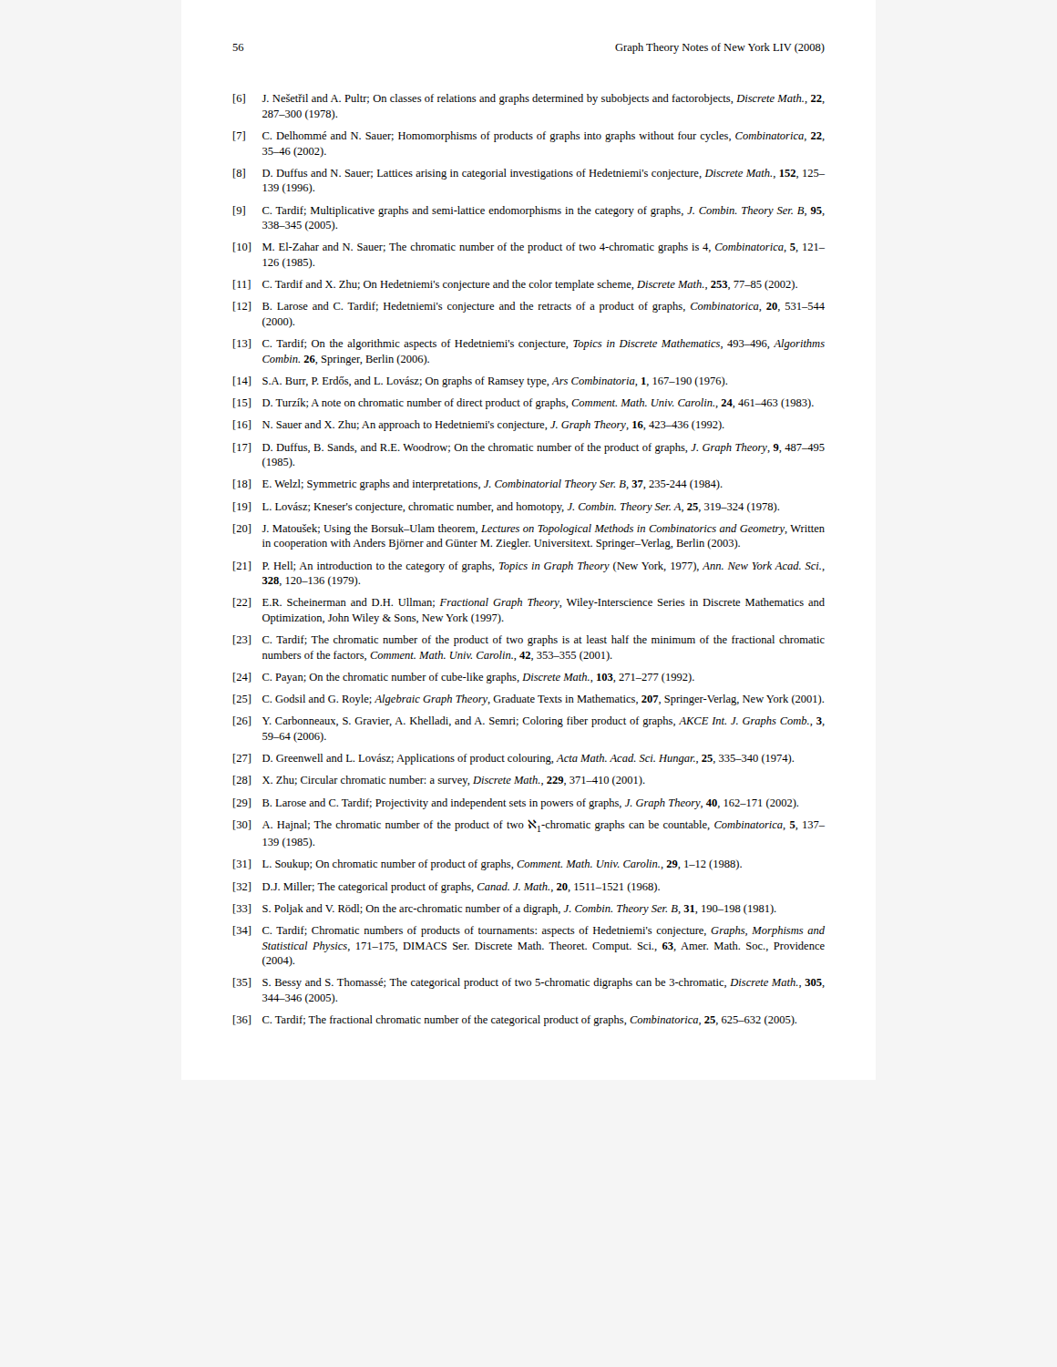56 Graph Theory Notes of New York LIV (2008)
[6] J. Nešetřil and A. Pultr; On classes of relations and graphs determined by subobjects and factorobjects, Discrete Math., 22, 287–300 (1978).
[7] C. Delhommé and N. Sauer; Homomorphisms of products of graphs into graphs without four cycles, Combinatorica, 22, 35–46 (2002).
[8] D. Duffus and N. Sauer; Lattices arising in categorial investigations of Hedetniemi's conjecture, Discrete Math., 152, 125–139 (1996).
[9] C. Tardif; Multiplicative graphs and semi-lattice endomorphisms in the category of graphs, J. Combin. Theory Ser. B, 95, 338–345 (2005).
[10] M. El-Zahar and N. Sauer; The chromatic number of the product of two 4-chromatic graphs is 4, Combinatorica, 5, 121–126 (1985).
[11] C. Tardif and X. Zhu; On Hedetniemi's conjecture and the color template scheme, Discrete Math., 253, 77–85 (2002).
[12] B. Larose and C. Tardif; Hedetniemi's conjecture and the retracts of a product of graphs, Combinatorica, 20, 531–544 (2000).
[13] C. Tardif; On the algorithmic aspects of Hedetniemi's conjecture, Topics in Discrete Mathematics, 493–496, Algorithms Combin. 26, Springer, Berlin (2006).
[14] S.A. Burr, P. Erdős, and L. Lovász; On graphs of Ramsey type, Ars Combinatoria, 1, 167–190 (1976).
[15] D. Turzík; A note on chromatic number of direct product of graphs, Comment. Math. Univ. Carolin., 24, 461–463 (1983).
[16] N. Sauer and X. Zhu; An approach to Hedetniemi's conjecture, J. Graph Theory, 16, 423–436 (1992).
[17] D. Duffus, B. Sands, and R.E. Woodrow; On the chromatic number of the product of graphs, J. Graph Theory, 9, 487–495 (1985).
[18] E. Welzl; Symmetric graphs and interpretations, J. Combinatorial Theory Ser. B, 37, 235-244 (1984).
[19] L. Lovász; Kneser's conjecture, chromatic number, and homotopy, J. Combin. Theory Ser. A, 25, 319–324 (1978).
[20] J. Matoušek; Using the Borsuk–Ulam theorem, Lectures on Topological Methods in Combinatorics and Geometry, Written in cooperation with Anders Björner and Günter M. Ziegler. Universitext. Springer–Verlag, Berlin (2003).
[21] P. Hell; An introduction to the category of graphs, Topics in Graph Theory (New York, 1977), Ann. New York Acad. Sci., 328, 120–136 (1979).
[22] E.R. Scheinerman and D.H. Ullman; Fractional Graph Theory, Wiley-Interscience Series in Discrete Mathematics and Optimization, John Wiley & Sons, New York (1997).
[23] C. Tardif; The chromatic number of the product of two graphs is at least half the minimum of the fractional chromatic numbers of the factors, Comment. Math. Univ. Carolin., 42, 353–355 (2001).
[24] C. Payan; On the chromatic number of cube-like graphs, Discrete Math., 103, 271–277 (1992).
[25] C. Godsil and G. Royle; Algebraic Graph Theory, Graduate Texts in Mathematics, 207, Springer-Verlag, New York (2001).
[26] Y. Carbonneaux, S. Gravier, A. Khelladi, and A. Semri; Coloring fiber product of graphs, AKCE Int. J. Graphs Comb., 3, 59–64 (2006).
[27] D. Greenwell and L. Lovász; Applications of product colouring, Acta Math. Acad. Sci. Hungar., 25, 335–340 (1974).
[28] X. Zhu; Circular chromatic number: a survey, Discrete Math., 229, 371–410 (2001).
[29] B. Larose and C. Tardif; Projectivity and independent sets in powers of graphs, J. Graph Theory, 40, 162–171 (2002).
[30] A. Hajnal; The chromatic number of the product of two ℵ1-chromatic graphs can be countable, Combinatorica, 5, 137–139 (1985).
[31] L. Soukup; On chromatic number of product of graphs, Comment. Math. Univ. Carolin., 29, 1–12 (1988).
[32] D.J. Miller; The categorical product of graphs, Canad. J. Math., 20, 1511–1521 (1968).
[33] S. Poljak and V. Rödl; On the arc-chromatic number of a digraph, J. Combin. Theory Ser. B, 31, 190–198 (1981).
[34] C. Tardif; Chromatic numbers of products of tournaments: aspects of Hedetniemi's conjecture, Graphs, Morphisms and Statistical Physics, 171–175, DIMACS Ser. Discrete Math. Theoret. Comput. Sci., 63, Amer. Math. Soc., Providence (2004).
[35] S. Bessy and S. Thomassé; The categorical product of two 5-chromatic digraphs can be 3-chromatic, Discrete Math., 305, 344–346 (2005).
[36] C. Tardif; The fractional chromatic number of the categorical product of graphs, Combinatorica, 25, 625–632 (2005).